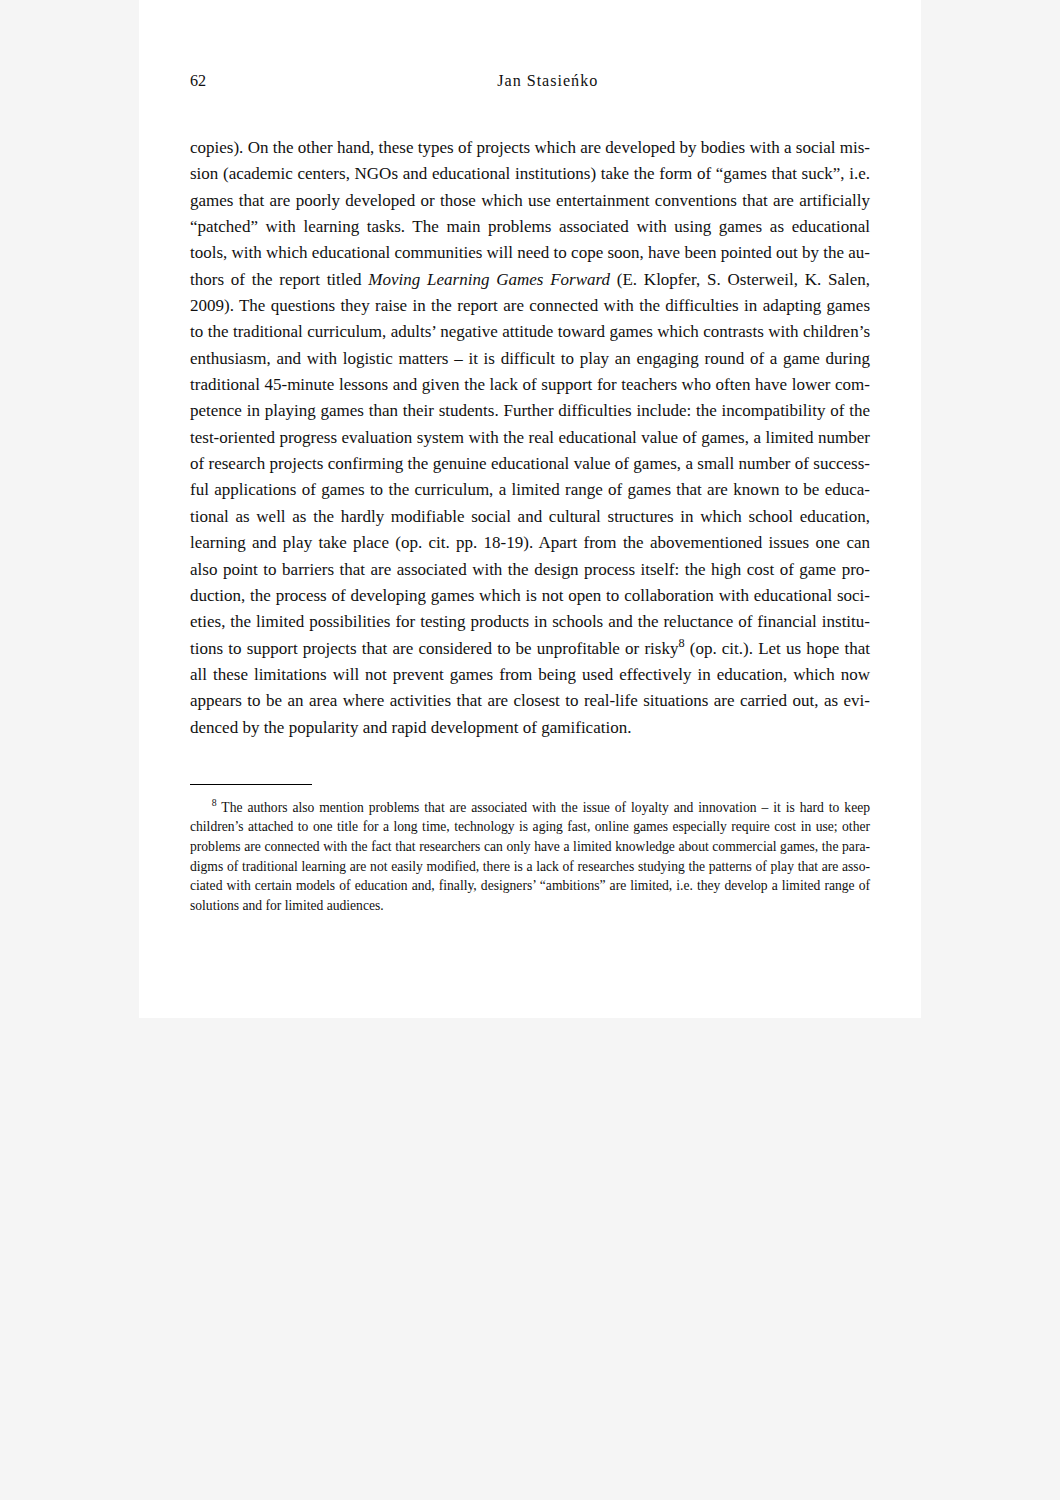62 Jan Stasieńko
copies). On the other hand, these types of projects which are developed by bodies with a social mission (academic centers, NGOs and educational institutions) take the form of “games that suck”, i.e. games that are poorly developed or those which use entertainment conventions that are artificially “patched” with learning tasks. The main problems associated with using games as educational tools, with which educational communities will need to cope soon, have been pointed out by the authors of the report titled Moving Learning Games Forward (E. Klopfer, S. Osterweil, K. Salen, 2009). The questions they raise in the report are connected with the difficulties in adapting games to the traditional curriculum, adults’ negative attitude toward games which contrasts with children’s enthusiasm, and with logistic matters – it is difficult to play an engaging round of a game during traditional 45-minute lessons and given the lack of support for teachers who often have lower competence in playing games than their students. Further difficulties include: the incompatibility of the test-oriented progress evaluation system with the real educational value of games, a limited number of research projects confirming the genuine educational value of games, a small number of successful applications of games to the curriculum, a limited range of games that are known to be educational as well as the hardly modifiable social and cultural structures in which school education, learning and play take place (op. cit. pp. 18-19). Apart from the abovementioned issues one can also point to barriers that are associated with the design process itself: the high cost of game production, the process of developing games which is not open to collaboration with educational societies, the limited possibilities for testing products in schools and the reluctance of financial institutions to support projects that are considered to be unprofitable or risky8 (op. cit.). Let us hope that all these limitations will not prevent games from being used effectively in education, which now appears to be an area where activities that are closest to real-life situations are carried out, as evidenced by the popularity and rapid development of gamification.
8 The authors also mention problems that are associated with the issue of loyalty and innovation – it is hard to keep children’s attached to one title for a long time, technology is aging fast, online games especially require cost in use; other problems are connected with the fact that researchers can only have a limited knowledge about commercial games, the paradigms of traditional learning are not easily modified, there is a lack of researches studying the patterns of play that are associated with certain models of education and, finally, designers’ “ambitions” are limited, i.e. they develop a limited range of solutions and for limited audiences.